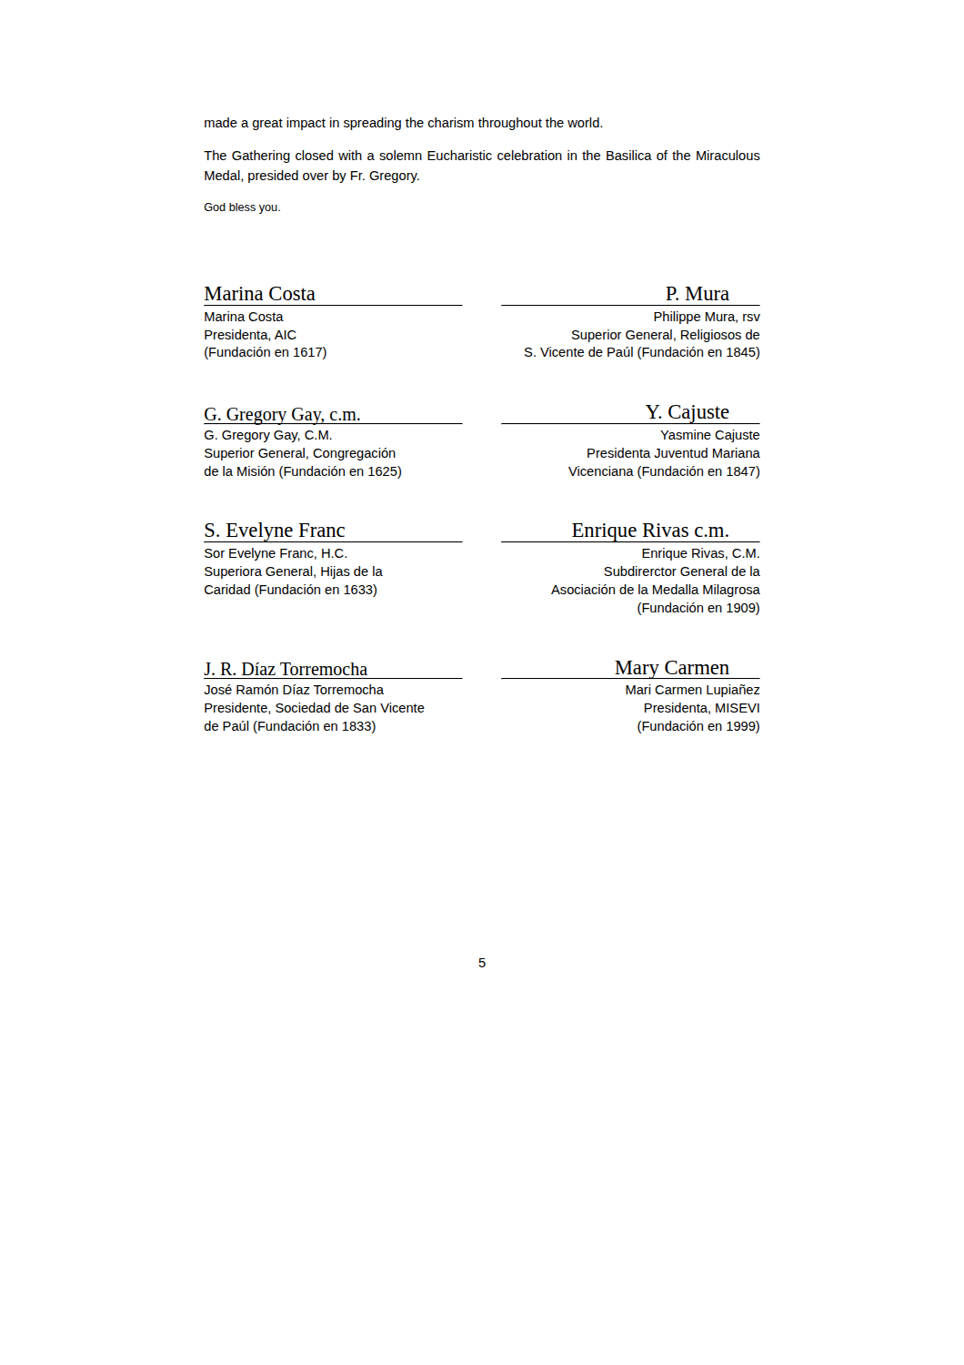made a great impact in spreading the charism throughout the world.
The Gathering closed with a solemn Eucharistic celebration in the Basilica of the Miraculous Medal, presided over by Fr. Gregory.
God bless you.
| Marina Costa Marina Costa Presidenta, AIC (Fundación en 1617) | P. Mura Philippe Mura, rsv Superior General, Religiosos de S. Vicente de Paúl (Fundación en 1845) |
| G. Gregory Gay, c.m. G. Gregory Gay, C.M. Superior General, Congregación de la Misión (Fundación en 1625) | Y. Cajuste Yasmine Cajuste Presidenta Juventud Mariana Vicenciana (Fundación en 1847) |
| S. Evelyne Franc Sor Evelyne Franc, H.C. Superiora General, Hijas de la Caridad (Fundación en 1633) | Enrique Rivas c.m. Enrique Rivas, C.M. Subdirerctor General de la Asociación de la Medalla Milagrosa (Fundación en 1909) |
| J. R. Díaz Torremocha José Ramón Díaz Torremocha Presidente, Sociedad de San Vicente de Paúl (Fundación en 1833) | Mary Carmen Mari Carmen Lupiañez Presidenta, MISEVI (Fundación en 1999) |
5